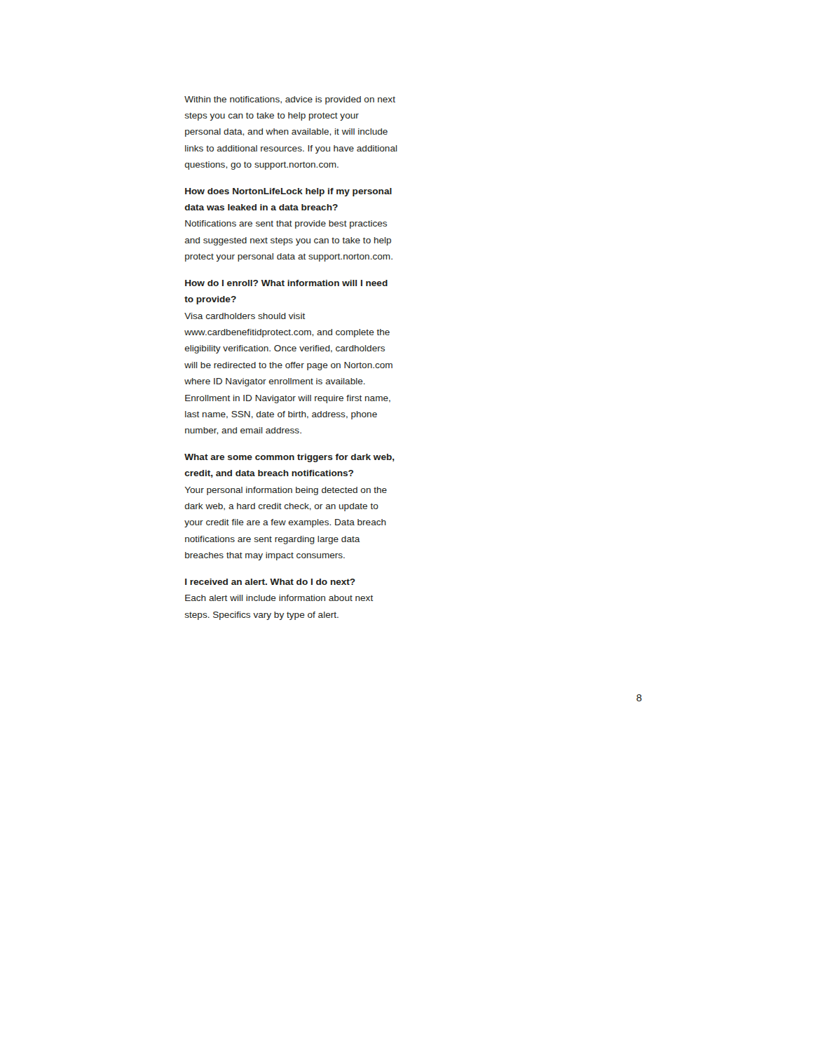Within the notifications, advice is provided on next steps you can to take to help protect your personal data, and when available, it will include links to additional resources. If you have additional questions, go to support.norton.com.
How does NortonLifeLock help if my personal data was leaked in a data breach?
Notifications are sent that provide best practices and suggested next steps you can to take to help protect your personal data at support.norton.com.
How do I enroll? What information will I need to provide?
Visa cardholders should visit www.cardbenefitidprotect.com, and complete the eligibility verification. Once verified, cardholders will be redirected to the offer page on Norton.com where ID Navigator enrollment is available. Enrollment in ID Navigator will require first name, last name, SSN, date of birth, address, phone number, and email address.
What are some common triggers for dark web, credit, and data breach notifications?
Your personal information being detected on the dark web, a hard credit check, or an update to your credit file are a few examples. Data breach notifications are sent regarding large data breaches that may impact consumers.
I received an alert. What do I do next?
Each alert will include information about next steps. Specifics vary by type of alert.
8